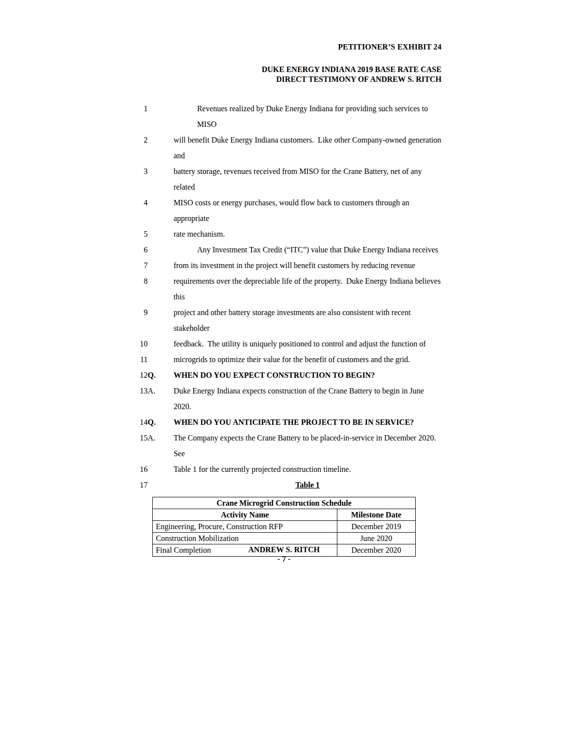PETITIONER’S EXHIBIT 24
DUKE ENERGY INDIANA 2019 BASE RATE CASE
DIRECT TESTIMONY OF ANDREW S. RITCH
| 1 | | Revenues realized by Duke Energy Indiana for providing such services to MISO |
| 2 | | will benefit Duke Energy Indiana customers. Like other Company-owned generation and |
| 3 | | battery storage, revenues received from MISO for the Crane Battery, net of any related |
| 4 | | MISO costs or energy purchases, would flow back to customers through an appropriate |
| 5 | | rate mechanism. |
| 6 | | Any Investment Tax Credit (“ITC”) value that Duke Energy Indiana receives |
| 7 | | from its investment in the project will benefit customers by reducing revenue |
| 8 | | requirements over the depreciable life of the property. Duke Energy Indiana believes this |
| 9 | | project and other battery storage investments are also consistent with recent stakeholder |
| 10 | | feedback. The utility is uniquely positioned to control and adjust the function of |
| 11 | | microgrids to optimize their value for the benefit of customers and the grid. |
| 12 | Q. | WHEN DO YOU EXPECT CONSTRUCTION TO BEGIN? |
| 13 | A. | Duke Energy Indiana expects construction of the Crane Battery to begin in June 2020. |
| 14 | Q. | WHEN DO YOU ANTICIPATE THE PROJECT TO BE IN SERVICE? |
| 15 | A. | The Company expects the Crane Battery to be placed-in-service in December 2020. See |
| 16 | | Table 1 for the currently projected construction timeline. |
| 17 | | Table 1 |
| Crane Microgrid Construction Schedule |
| --- |
| Activity Name | Milestone Date |
| Engineering, Procure, Construction RFP | December 2019 |
| Construction Mobilization | June 2020 |
| Final Completion | December 2020 |
ANDREW S. RITCH
- 7 -